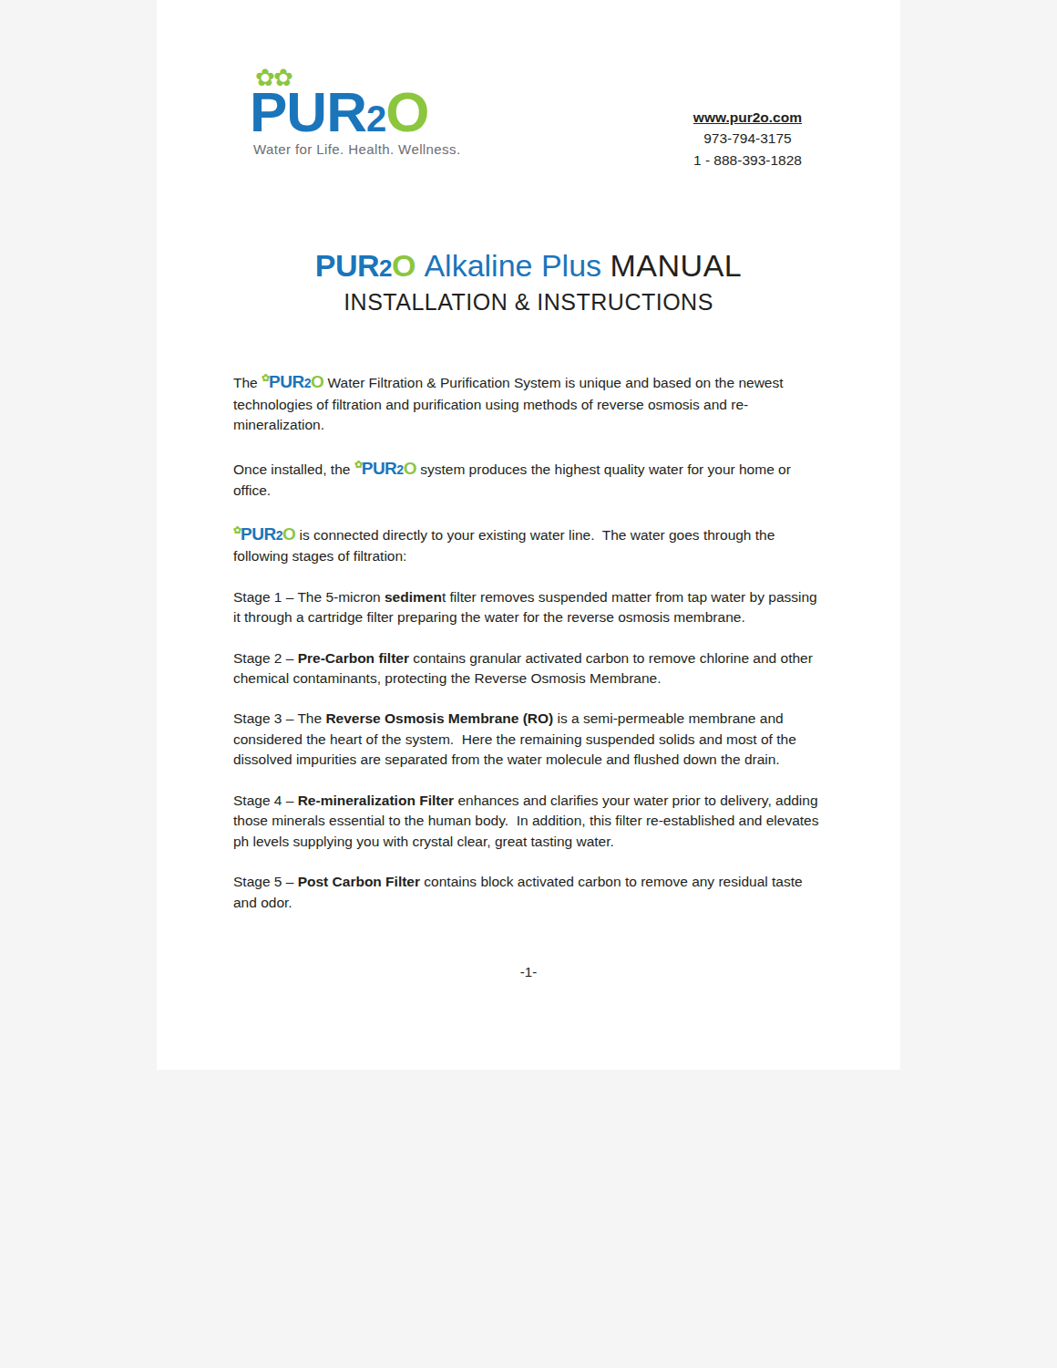✿✿ PUR2 O
Water for Life. Health. Wellness.
www.pur2o.com
973-794-3175
1 - 888-393-1828
PUR2 O Alkaline Plus MANUAL
INSTALLATION & INSTRUCTIONS
The ✿PUR2 O Water Filtration & Purification System is unique and based on the newest technologies of filtration and purification using methods of reverse osmosis and re-mineralization.
Once installed, the ✿PUR2 O system produces the highest quality water for your home or office.
✿PUR2 O is connected directly to your existing water line. The water goes through the following stages of filtration:
Stage 1 – The 5-micron sediment filter removes suspended matter from tap water by passing it through a cartridge filter preparing the water for the reverse osmosis membrane.
Stage 2 – Pre-Carbon filter contains granular activated carbon to remove chlorine and other chemical contaminants, protecting the Reverse Osmosis Membrane.
Stage 3 – The Reverse Osmosis Membrane (RO) is a semi-permeable membrane and considered the heart of the system. Here the remaining suspended solids and most of the dissolved impurities are separated from the water molecule and flushed down the drain.
Stage 4 – Re-mineralization Filter enhances and clarifies your water prior to delivery, adding those minerals essential to the human body. In addition, this filter re-established and elevates ph levels supplying you with crystal clear, great tasting water.
Stage 5 – Post Carbon Filter contains block activated carbon to remove any residual taste and odor.
-1-